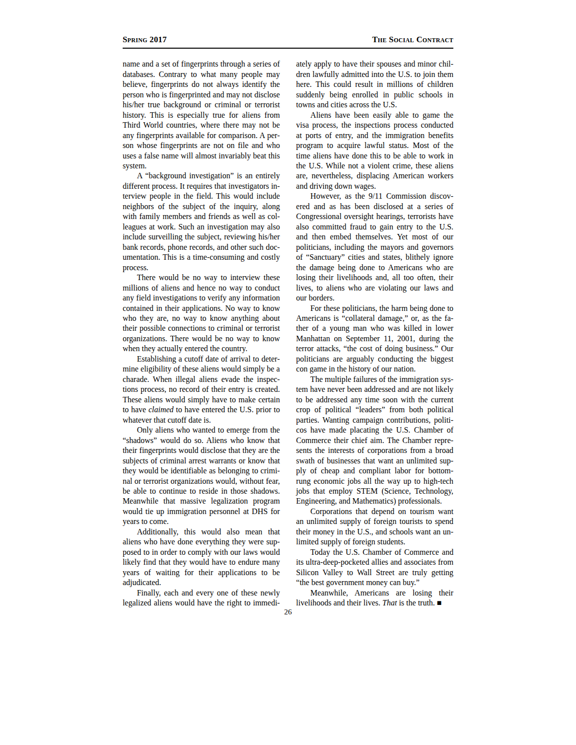Spring 2017 The Social Contract
name and a set of fingerprints through a series of databases. Contrary to what many people may believe, fingerprints do not always identify the person who is fingerprinted and may not disclose his/her true background or criminal or terrorist history. This is especially true for aliens from Third World countries, where there may not be any fingerprints available for comparison. A person whose fingerprints are not on file and who uses a false name will almost invariably beat this system.
A “background investigation” is an entirely different process. It requires that investigators interview people in the field. This would include neighbors of the subject of the inquiry, along with family members and friends as well as colleagues at work. Such an investigation may also include surveilling the subject, reviewing his/her bank records, phone records, and other such documentation. This is a time-consuming and costly process.
There would be no way to interview these millions of aliens and hence no way to conduct any field investigations to verify any information contained in their applications. No way to know who they are, no way to know anything about their possible connections to criminal or terrorist organizations. There would be no way to know when they actually entered the country.
Establishing a cutoff date of arrival to determine eligibility of these aliens would simply be a charade. When illegal aliens evade the inspections process, no record of their entry is created. These aliens would simply have to make certain to have claimed to have entered the U.S. prior to whatever that cutoff date is.
Only aliens who wanted to emerge from the “shadows” would do so. Aliens who know that their fingerprints would disclose that they are the subjects of criminal arrest warrants or know that they would be identifiable as belonging to criminal or terrorist organizations would, without fear, be able to continue to reside in those shadows. Meanwhile that massive legalization program would tie up immigration personnel at DHS for years to come.
Additionally, this would also mean that aliens who have done everything they were supposed to in order to comply with our laws would likely find that they would have to endure many years of waiting for their applications to be adjudicated.
Finally, each and every one of these newly legalized aliens would have the right to immediately apply to have their spouses and minor children lawfully admitted into the U.S. to join them here. This could result in millions of children suddenly being enrolled in public schools in towns and cities across the U.S.
Aliens have been easily able to game the visa process, the inspections process conducted at ports of entry, and the immigration benefits program to acquire lawful status. Most of the time aliens have done this to be able to work in the U.S. While not a violent crime, these aliens are, nevertheless, displacing American workers and driving down wages.
However, as the 9/11 Commission discovered and as has been disclosed at a series of Congressional oversight hearings, terrorists have also committed fraud to gain entry to the U.S. and then embed themselves. Yet most of our politicians, including the mayors and governors of “Sanctuary” cities and states, blithely ignore the damage being done to Americans who are losing their livelihoods and, all too often, their lives, to aliens who are violating our laws and our borders.
For these politicians, the harm being done to Americans is “collateral damage,” or, as the father of a young man who was killed in lower Manhattan on September 11, 2001, during the terror attacks, “the cost of doing business.” Our politicians are arguably conducting the biggest con game in the history of our nation.
The multiple failures of the immigration system have never been addressed and are not likely to be addressed any time soon with the current crop of political “leaders” from both political parties. Wanting campaign contributions, politicos have made placating the U.S. Chamber of Commerce their chief aim. The Chamber represents the interests of corporations from a broad swath of businesses that want an unlimited supply of cheap and compliant labor for bottom-rung economic jobs all the way up to high-tech jobs that employ STEM (Science, Technology, Engineering, and Mathematics) professionals.
Corporations that depend on tourism want an unlimited supply of foreign tourists to spend their money in the U.S., and schools want an unlimited supply of foreign students.
Today the U.S. Chamber of Commerce and its ultra-deep-pocketed allies and associates from Silicon Valley to Wall Street are truly getting “the best government money can buy.”
Meanwhile, Americans are losing their livelihoods and their lives. That is the truth. ■
26